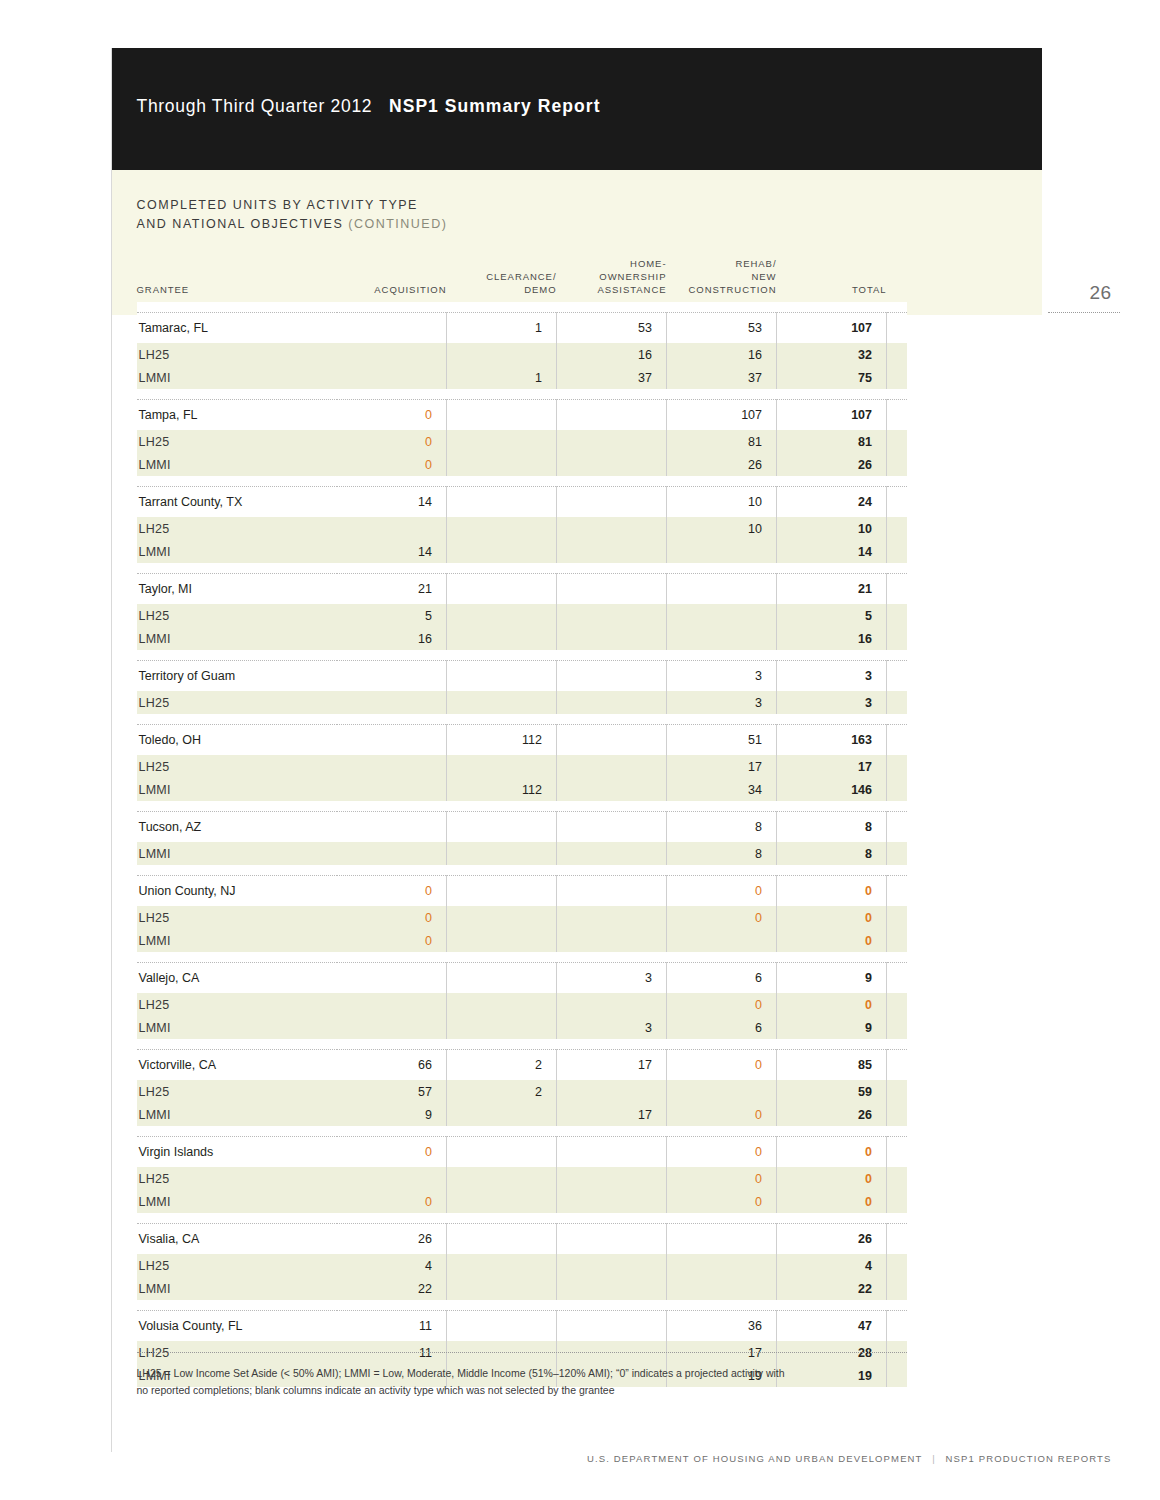Through Third Quarter 2012 NSP1 Summary Report
COMPLETED UNITS BY ACTIVITY TYPE
AND NATIONAL OBJECTIVES (CONTINUED)
26
| GRANTEE | ACQUISITION | CLEARANCE/ DEMO | HOME- OWNERSHIP ASSISTANCE | REHAB/ NEW CONSTRUCTION | TOTAL | |
| --- | --- | --- | --- | --- | --- | --- |
| Tamarac, FL | | 1 | 53 | 53 | 107 | |
| LH25 | | | 16 | 16 | 32 | |
| LMMI | | 1 | 37 | 37 | 75 | |
| Tampa, FL | 0 | | | 107 | 107 | |
| LH25 | 0 | | | 81 | 81 | |
| LMMI | 0 | | | 26 | 26 | |
| Tarrant County, TX | 14 | | | 10 | 24 | |
| LH25 | | | | 10 | 10 | |
| LMMI | 14 | | | | 14 | |
| Taylor, MI | 21 | | | | 21 | |
| LH25 | 5 | | | | 5 | |
| LMMI | 16 | | | | 16 | |
| Territory of Guam | | | | 3 | 3 | |
| LH25 | | | | 3 | 3 | |
| Toledo, OH | | 112 | | 51 | 163 | |
| LH25 | | | | 17 | 17 | |
| LMMI | | 112 | | 34 | 146 | |
| Tucson, AZ | | | | 8 | 8 | |
| LMMI | | | | 8 | 8 | |
| Union County, NJ | 0 | | | 0 | 0 | |
| LH25 | 0 | | | 0 | 0 | |
| LMMI | 0 | | | | 0 | |
| Vallejo, CA | | | 3 | 6 | 9 | |
| LH25 | | | | 0 | 0 | |
| LMMI | | | 3 | 6 | 9 | |
| Victorville, CA | 66 | 2 | 17 | 0 | 85 | |
| LH25 | 57 | 2 | | | 59 | |
| LMMI | 9 | | 17 | 0 | 26 | |
| Virgin Islands | 0 | | | 0 | 0 | |
| LH25 | | | | 0 | 0 | |
| LMMI | 0 | | | 0 | 0 | |
| Visalia, CA | 26 | | | | 26 | |
| LH25 | 4 | | | | 4 | |
| LMMI | 22 | | | | 22 | |
| Volusia County, FL | 11 | | | 36 | 47 | |
| LH25 | 11 | | | 17 | 28 | |
| LMMI | | | | 19 | 19 | |
LH25 = Low Income Set Aside (< 50% AMI); LMMI = Low, Moderate, Middle Income (51%–120% AMI); “0” indicates a projected activity with
no reported completions; blank columns indicate an activity type which was not selected by the grantee
U.S. DEPARTMENT OF HOUSING AND URBAN DEVELOPMENT | NSP1 PRODUCTION REPORTS